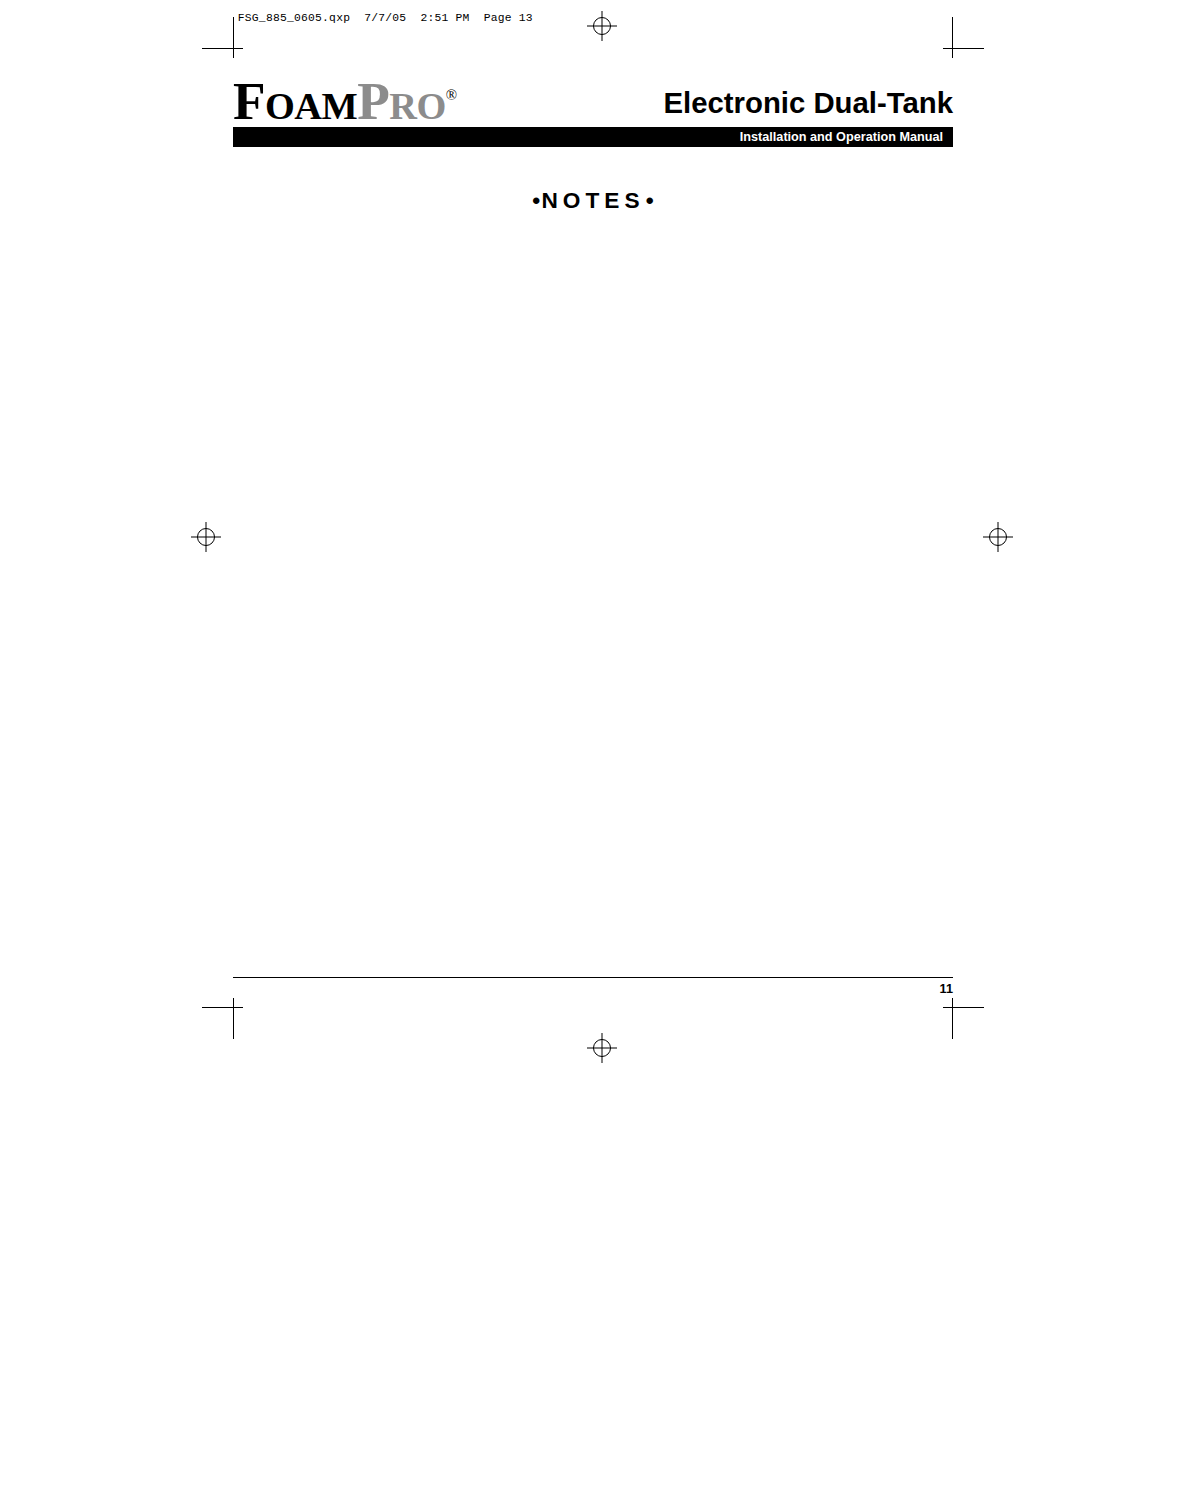FSG_885_0605.qxp 7/7/05 2:51 PM Page 13
FOAM PRO®
Electronic Dual-Tank
Installation and Operation Manual
•NOTES•
11